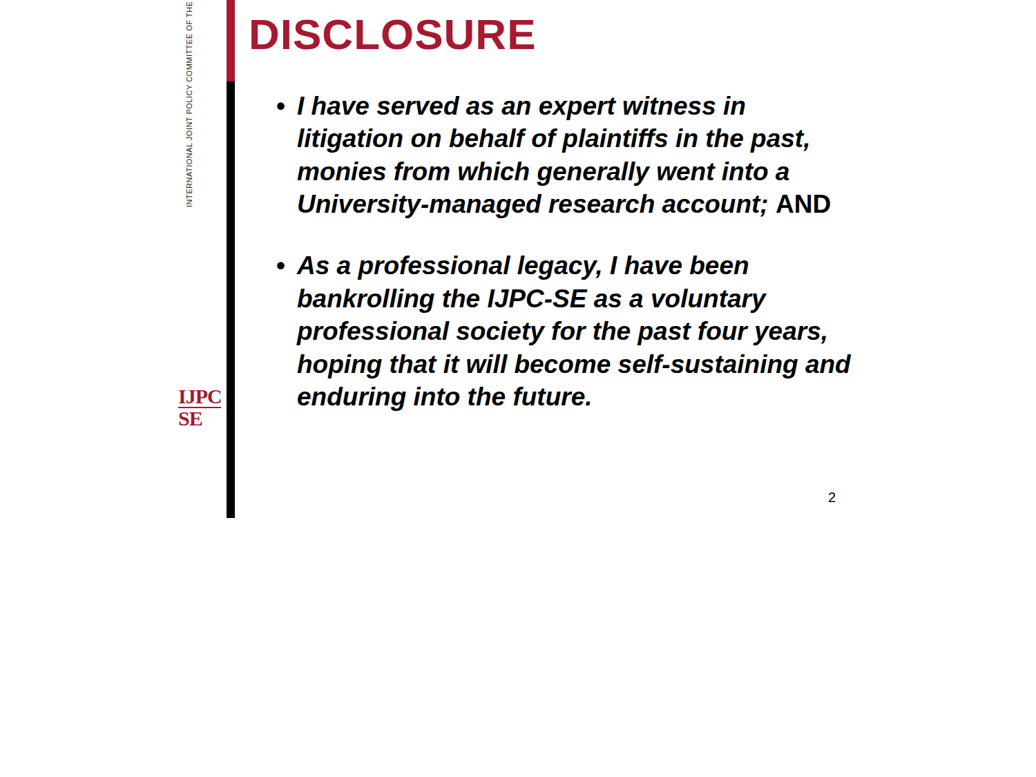INTERNATIONAL JOINT POLICY COMMITTEE OF THE SOCIETIES OF EPIDEMIOLOGY
IJPC
SE
DISCLOSURE
I have served as an expert witness in litigation on behalf of plaintiffs in the past, monies from which generally went into a University-managed research account; AND
As a professional legacy, I have been bankrolling the IJPC-SE as a voluntary professional society for the past four years, hoping that it will become self-sustaining and enduring into the future.
2